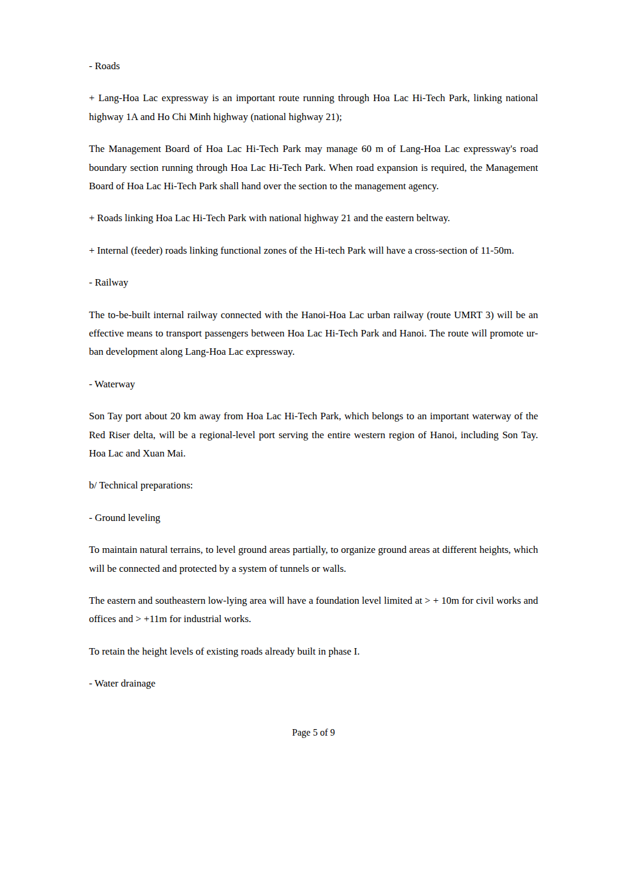- Roads
+ Lang-Hoa Lac expressway is an important route running through Hoa Lac Hi-Tech Park, linking national highway 1A and Ho Chi Minh highway (national highway 21);
The Management Board of Hoa Lac Hi-Tech Park may manage 60 m of Lang-Hoa Lac expressway's road boundary section running through Hoa Lac Hi-Tech Park. When road expansion is required, the Management Board of Hoa Lac Hi-Tech Park shall hand over the section to the management agency.
+ Roads linking Hoa Lac Hi-Tech Park with national highway 21 and the eastern beltway.
+ Internal (feeder) roads linking functional zones of the Hi-tech Park will have a cross-section of 11-50m.
- Railway
The to-be-built internal railway connected with the Hanoi-Hoa Lac urban railway (route UMRT 3) will be an effective means to transport passengers between Hoa Lac Hi-Tech Park and Hanoi. The route will promote urban development along Lang-Hoa Lac expressway.
- Waterway
Son Tay port about 20 km away from Hoa Lac Hi-Tech Park, which belongs to an important waterway of the Red Riser delta, will be a regional-level port serving the entire western region of Hanoi, including Son Tay. Hoa Lac and Xuan Mai.
b/ Technical preparations:
- Ground leveling
To maintain natural terrains, to level ground areas partially, to organize ground areas at different heights, which will be connected and protected by a system of tunnels or walls.
The eastern and southeastern low-lying area will have a foundation level limited at > + 10m for civil works and offices and > +11m for industrial works.
To retain the height levels of existing roads already built in phase I.
- Water drainage
Page 5 of 9